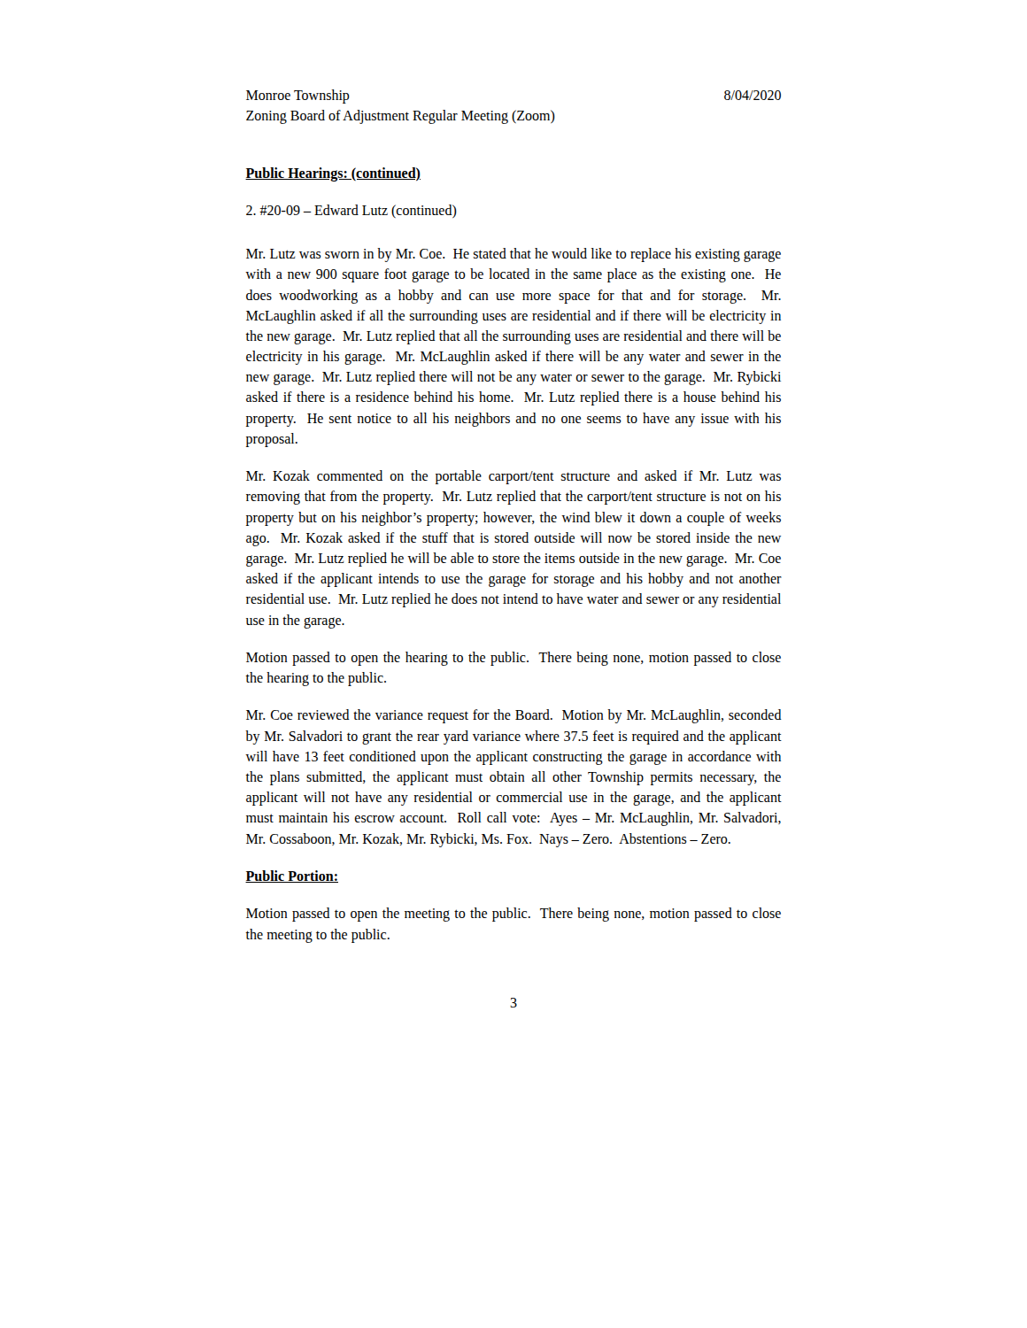Monroe Township
Zoning Board of Adjustment Regular Meeting (Zoom)
8/04/2020
Public Hearings: (continued)
2. #20-09 – Edward Lutz (continued)
Mr. Lutz was sworn in by Mr. Coe. He stated that he would like to replace his existing garage with a new 900 square foot garage to be located in the same place as the existing one. He does woodworking as a hobby and can use more space for that and for storage. Mr. McLaughlin asked if all the surrounding uses are residential and if there will be electricity in the new garage. Mr. Lutz replied that all the surrounding uses are residential and there will be electricity in his garage. Mr. McLaughlin asked if there will be any water and sewer in the new garage. Mr. Lutz replied there will not be any water or sewer to the garage. Mr. Rybicki asked if there is a residence behind his home. Mr. Lutz replied there is a house behind his property. He sent notice to all his neighbors and no one seems to have any issue with his proposal.
Mr. Kozak commented on the portable carport/tent structure and asked if Mr. Lutz was removing that from the property. Mr. Lutz replied that the carport/tent structure is not on his property but on his neighbor’s property; however, the wind blew it down a couple of weeks ago. Mr. Kozak asked if the stuff that is stored outside will now be stored inside the new garage. Mr. Lutz replied he will be able to store the items outside in the new garage. Mr. Coe asked if the applicant intends to use the garage for storage and his hobby and not another residential use. Mr. Lutz replied he does not intend to have water and sewer or any residential use in the garage.
Motion passed to open the hearing to the public. There being none, motion passed to close the hearing to the public.
Mr. Coe reviewed the variance request for the Board. Motion by Mr. McLaughlin, seconded by Mr. Salvadori to grant the rear yard variance where 37.5 feet is required and the applicant will have 13 feet conditioned upon the applicant constructing the garage in accordance with the plans submitted, the applicant must obtain all other Township permits necessary, the applicant will not have any residential or commercial use in the garage, and the applicant must maintain his escrow account. Roll call vote: Ayes – Mr. McLaughlin, Mr. Salvadori, Mr. Cossaboon, Mr. Kozak, Mr. Rybicki, Ms. Fox. Nays – Zero. Abstentions – Zero.
Public Portion:
Motion passed to open the meeting to the public. There being none, motion passed to close the meeting to the public.
3